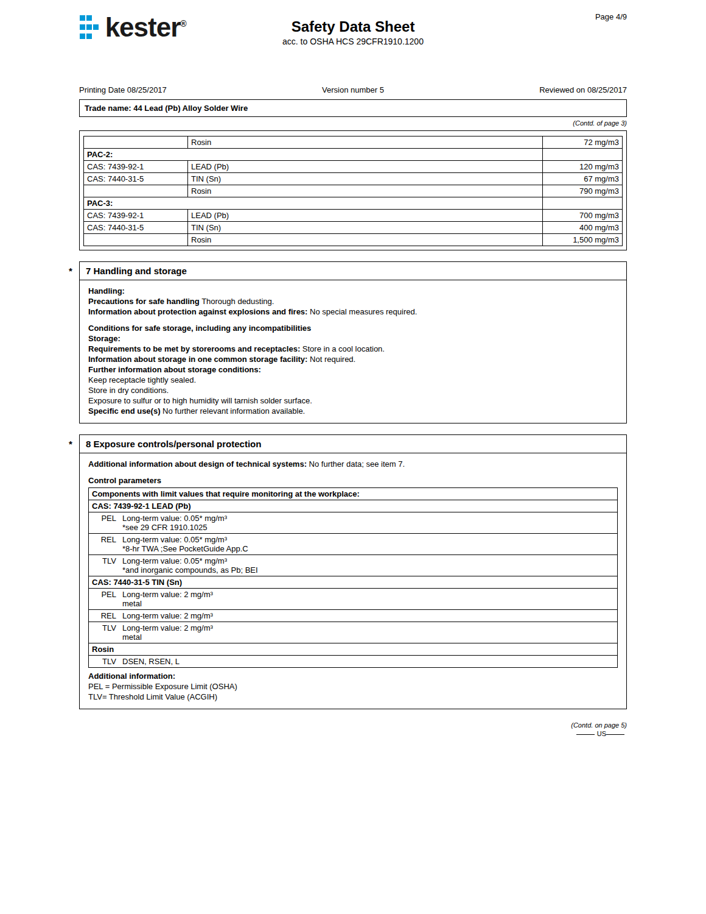kester®
Safety Data Sheet
acc. to OSHA HCS 29CFR1910.1200
Page 4/9
Printing Date 08/25/2017
Version number 5
Reviewed on 08/25/2017
Trade name: 44 Lead (Pb) Alloy Solder Wire
(Contd. of page 3)
| | Rosin | 72 mg/m3 |
| PAC-2: | |
| CAS: 7439-92-1 | LEAD (Pb) | 120 mg/m3 |
| CAS: 7440-31-5 | TIN (Sn) | 67 mg/m3 |
| | Rosin | 790 mg/m3 |
| PAC-3: | |
| CAS: 7439-92-1 | LEAD (Pb) | 700 mg/m3 |
| CAS: 7440-31-5 | TIN (Sn) | 400 mg/m3 |
| | Rosin | 1,500 mg/m3 |
*7 Handling and storage
Handling:
Precautions for safe handling Thorough dedusting.
Information about protection against explosions and fires: No special measures required.
Conditions for safe storage, including any incompatibilities
Storage:
Requirements to be met by storerooms and receptacles: Store in a cool location.
Information about storage in one common storage facility: Not required.
Further information about storage conditions:
Keep receptacle tightly sealed.
Store in dry conditions.
Exposure to sulfur or to high humidity will tarnish solder surface.
Specific end use(s) No further relevant information available.
*8 Exposure controls/personal protection
Additional information about design of technical systems: No further data; see item 7.
Control parameters
| Components with limit values that require monitoring at the workplace: |
| CAS: 7439-92-1 LEAD (Pb) |
| PEL | Long-term value: 0.05* mg/m³ *see 29 CFR 1910.1025 |
| REL | Long-term value: 0.05* mg/m³ *8-hr TWA ;See PocketGuide App.C |
| TLV | Long-term value: 0.05* mg/m³ *and inorganic compounds, as Pb; BEI |
| CAS: 7440-31-5 TIN (Sn) |
| PEL | Long-term value: 2 mg/m³ metal |
| REL | Long-term value: 2 mg/m³ |
| TLV | Long-term value: 2 mg/m³ metal |
| Rosin |
| TLV | DSEN, RSEN, L |
Additional information:
PEL = Permissible Exposure Limit (OSHA)
TLV= Threshold Limit Value (ACGIH)
(Contd. on page 5)
US